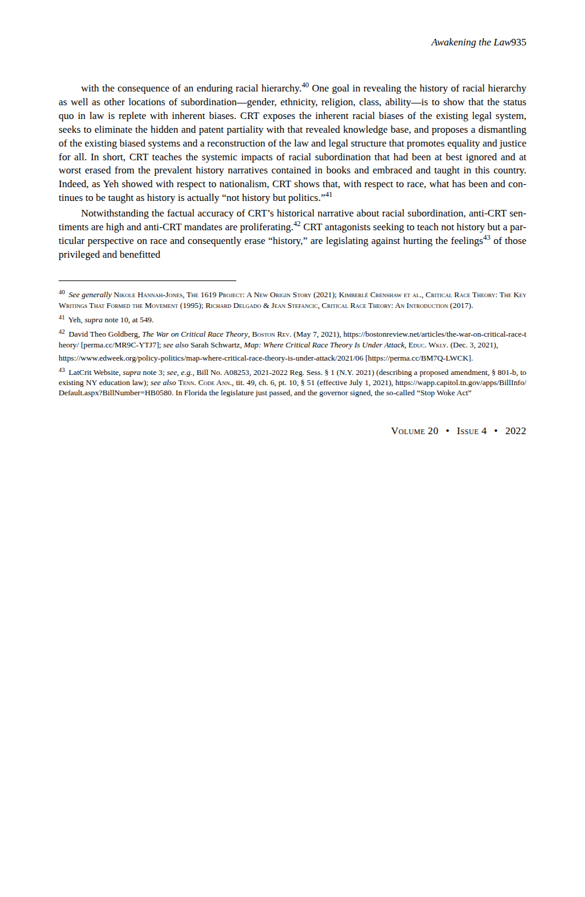Awakening the Law 935
with the consequence of an enduring racial hierarchy.40 One goal in revealing the history of racial hierarchy as well as other locations of subordination—gender, ethnicity, religion, class, ability—is to show that the status quo in law is replete with inherent biases. CRT exposes the inherent racial biases of the existing legal system, seeks to eliminate the hidden and patent partiality with that revealed knowledge base, and proposes a dismantling of the existing biased systems and a reconstruction of the law and legal structure that promotes equality and justice for all. In short, CRT teaches the systemic impacts of racial subordination that had been at best ignored and at worst erased from the prevalent history narratives contained in books and embraced and taught in this country. Indeed, as Yeh showed with respect to nationalism, CRT shows that, with respect to race, what has been and continues to be taught as history is actually “not history but politics.”41
Notwithstanding the factual accuracy of CRT’s historical narrative about racial subordination, anti-CRT sentiments are high and anti-CRT mandates are proliferating.42 CRT antagonists seeking to teach not history but a particular perspective on race and consequently erase “history,” are legislating against hurting the feelings43 of those privileged and benefitted
40 See generally Nikole Hannah-Jones, The 1619 Project: A New Origin Story (2021); Kimberlé Crenshaw et al., Critical Race Theory: The Key Writings That Formed the Movement (1995); Richard Delgado & Jean Stefancic, Critical Race Theory: An Introduction (2017).
41 Yeh, supra note 10, at 549.
42 David Theo Goldberg, The War on Critical Race Theory, Boston Rev. (May 7, 2021), https://bostonreview.net/articles/the-war-on-critical-race-theory/ [perma.cc/MR9C-YTJ7]; see also Sarah Schwartz, Map: Where Critical Race Theory Is Under Attack, Educ. Wkly. (Dec. 3, 2021),
https://www.edweek.org/policy-politics/map-where-critical-race-theory-is-under-attack/2021/06 [https://perma.cc/BM7Q-LWCK].
43 LatCrit Website, supra note 3; see, e.g., Bill No. A08253, 2021-2022 Reg. Sess. § 1 (N.Y. 2021) (describing a proposed amendment, § 801-b, to existing NY education law); see also Tenn. Code Ann., tit. 49, ch. 6, pt. 10, § 51 (effective July 1, 2021), https://wapp.capitol.tn.gov/apps/BillInfo/Default.aspx?BillNumber=HB0580. In Florida the legislature just passed, and the governor signed, the so-called “Stop Woke Act”
Volume 20 • Issue 4 • 2022